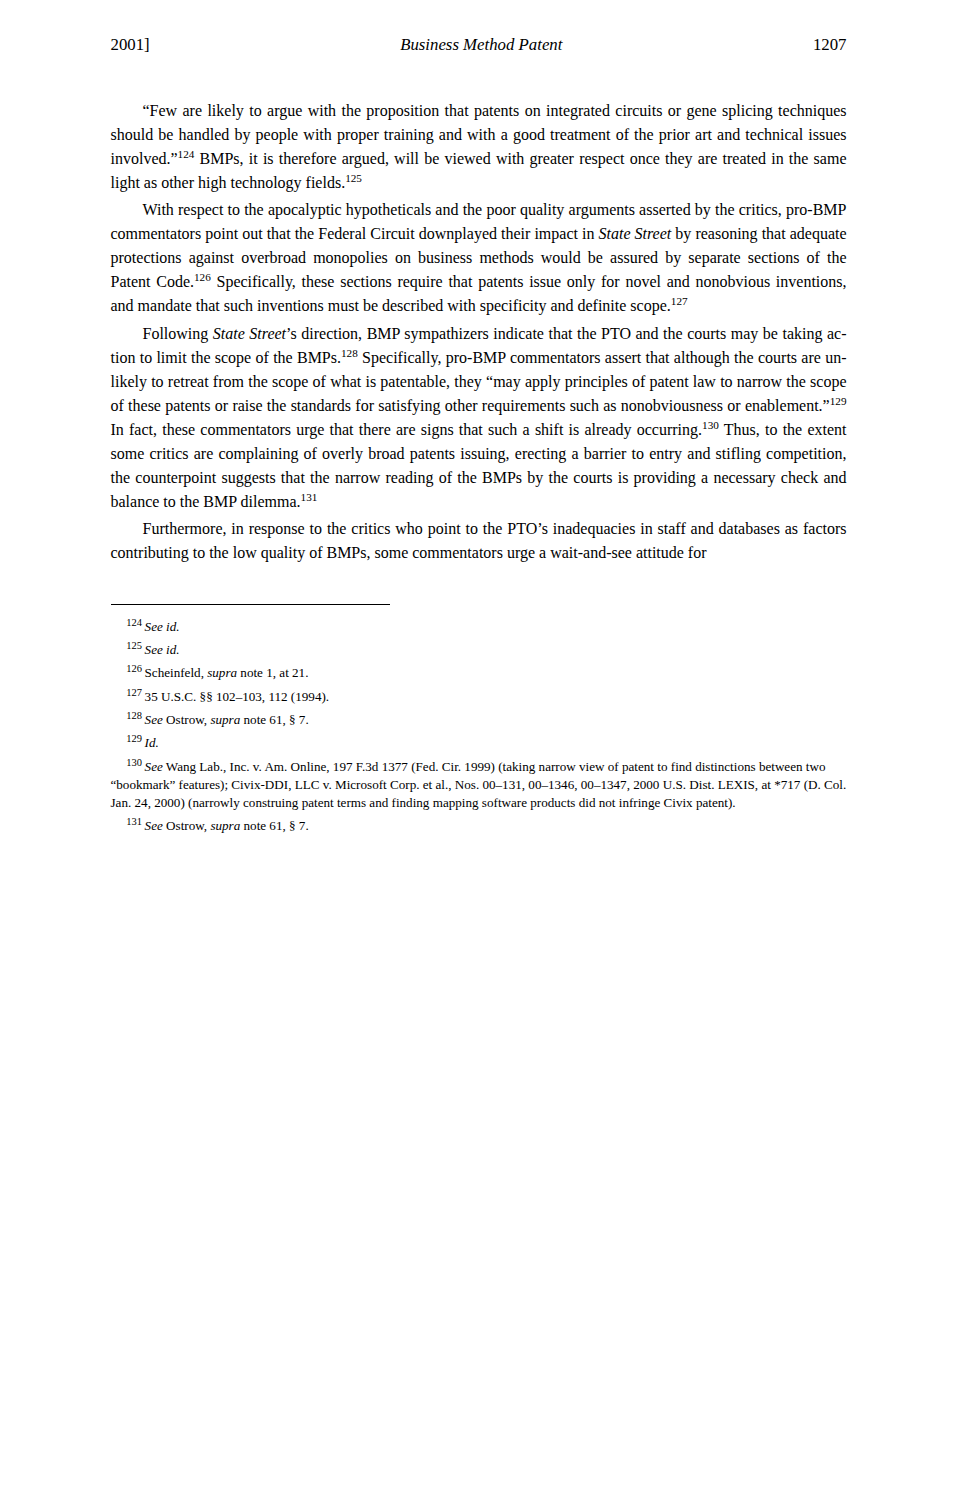2001] Business Method Patent 1207
“Few are likely to argue with the proposition that patents on integrated circuits or gene splicing techniques should be handled by people with proper training and with a good treatment of the prior art and technical issues involved.”124 BMPs, it is therefore argued, will be viewed with greater respect once they are treated in the same light as other high technology fields.125
With respect to the apocalyptic hypotheticals and the poor quality arguments asserted by the critics, pro-BMP commentators point out that the Federal Circuit downplayed their impact in State Street by reasoning that adequate protections against overbroad monopolies on business methods would be assured by separate sections of the Patent Code.126 Specifically, these sections require that patents issue only for novel and nonobvious inventions, and mandate that such inventions must be described with specificity and definite scope.127
Following State Street’s direction, BMP sympathizers indicate that the PTO and the courts may be taking action to limit the scope of the BMPs.128 Specifically, pro-BMP commentators assert that although the courts are unlikely to retreat from the scope of what is patentable, they “may apply principles of patent law to narrow the scope of these patents or raise the standards for satisfying other requirements such as nonobviousness or enablement.”129 In fact, these commentators urge that there are signs that such a shift is already occurring.130 Thus, to the extent some critics are complaining of overly broad patents issuing, erecting a barrier to entry and stifling competition, the counterpoint suggests that the narrow reading of the BMPs by the courts is providing a necessary check and balance to the BMP dilemma.131
Furthermore, in response to the critics who point to the PTO’s inadequacies in staff and databases as factors contributing to the low quality of BMPs, some commentators urge a wait-and-see attitude for
124 See id.
125 See id.
126 Scheinfeld, supra note 1, at 21.
12735 U.S.C. §§ 102–103, 112 (1994).
128 See Ostrow, supra note 61, § 7.
129 Id.
130 See Wang Lab., Inc. v. Am. Online, 197 F.3d 1377 (Fed. Cir. 1999) (taking narrow view of patent to find distinctions between two “bookmark” features); Civix-DDI, LLC v. Microsoft Corp. et al., Nos. 00–131, 00–1346, 00–1347, 2000 U.S. Dist. LEXIS, at *717 (D. Col. Jan. 24, 2000) (narrowly construing patent terms and finding mapping software products did not infringe Civix patent).
131 See Ostrow, supra note 61, § 7.